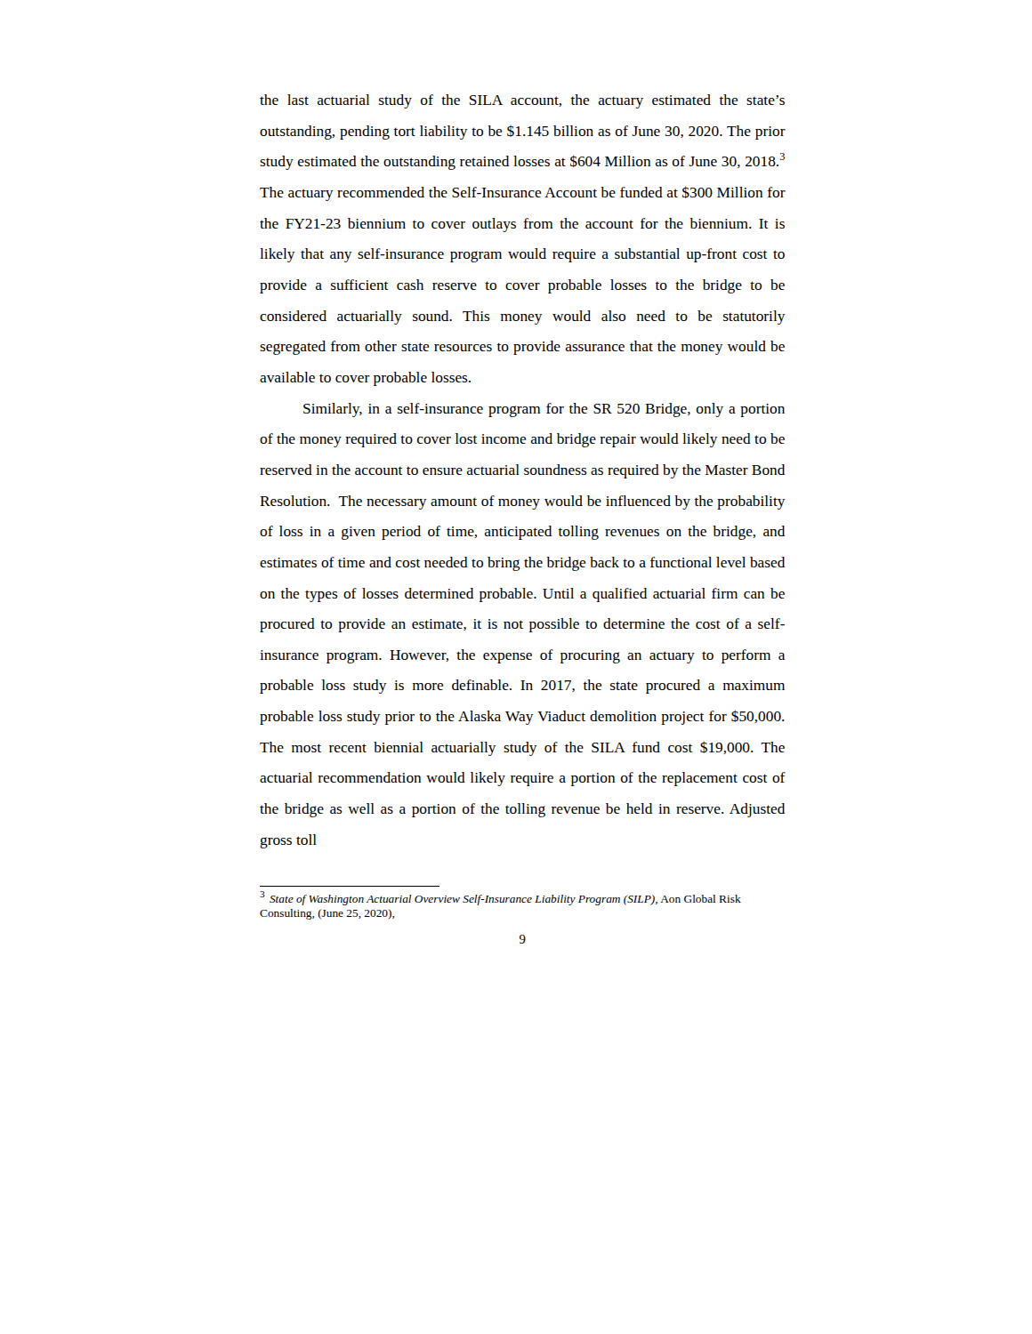the last actuarial study of the SILA account, the actuary estimated the state’s outstanding, pending tort liability to be $1.145 billion as of June 30, 2020. The prior study estimated the outstanding retained losses at $604 Million as of June 30, 2018.3 The actuary recommended the Self-Insurance Account be funded at $300 Million for the FY21-23 biennium to cover outlays from the account for the biennium. It is likely that any self-insurance program would require a substantial up-front cost to provide a sufficient cash reserve to cover probable losses to the bridge to be considered actuarially sound. This money would also need to be statutorily segregated from other state resources to provide assurance that the money would be available to cover probable losses.
Similarly, in a self-insurance program for the SR 520 Bridge, only a portion of the money required to cover lost income and bridge repair would likely need to be reserved in the account to ensure actuarial soundness as required by the Master Bond Resolution. The necessary amount of money would be influenced by the probability of loss in a given period of time, anticipated tolling revenues on the bridge, and estimates of time and cost needed to bring the bridge back to a functional level based on the types of losses determined probable. Until a qualified actuarial firm can be procured to provide an estimate, it is not possible to determine the cost of a self-insurance program. However, the expense of procuring an actuary to perform a probable loss study is more definable. In 2017, the state procured a maximum probable loss study prior to the Alaska Way Viaduct demolition project for $50,000. The most recent biennial actuarially study of the SILA fund cost $19,000. The actuarial recommendation would likely require a portion of the replacement cost of the bridge as well as a portion of the tolling revenue be held in reserve. Adjusted gross toll
3 State of Washington Actuarial Overview Self-Insurance Liability Program (SILP), Aon Global Risk Consulting, (June 25, 2020),
9